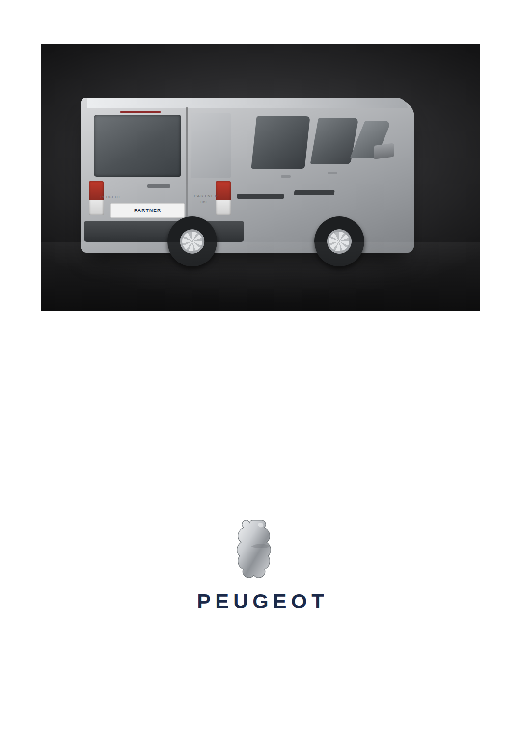Peugeot Partner HDi
PARTNER
PEUGEOT